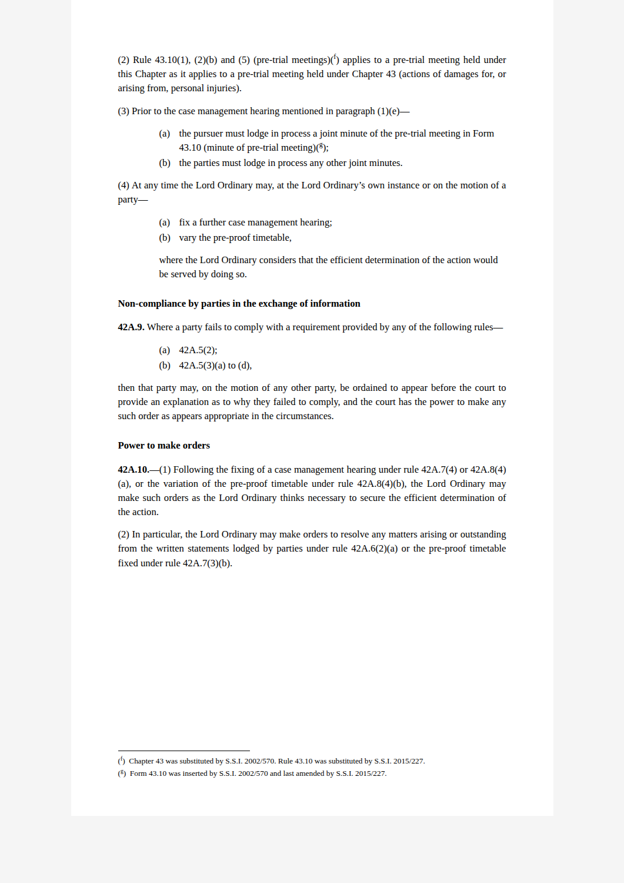(2) Rule 43.10(1), (2)(b) and (5) (pre-trial meetings)(f) applies to a pre-trial meeting held under this Chapter as it applies to a pre-trial meeting held under Chapter 43 (actions of damages for, or arising from, personal injuries).
(3) Prior to the case management hearing mentioned in paragraph (1)(e)—
(a) the pursuer must lodge in process a joint minute of the pre-trial meeting in Form 43.10 (minute of pre-trial meeting)(g);
(b) the parties must lodge in process any other joint minutes.
(4) At any time the Lord Ordinary may, at the Lord Ordinary’s own instance or on the motion of a party—
(a) fix a further case management hearing;
(b) vary the pre-proof timetable,
where the Lord Ordinary considers that the efficient determination of the action would be served by doing so.
Non-compliance by parties in the exchange of information
42A.9. Where a party fails to comply with a requirement provided by any of the following rules—
(a) 42A.5(2);
(b) 42A.5(3)(a) to (d),
then that party may, on the motion of any other party, be ordained to appear before the court to provide an explanation as to why they failed to comply, and the court has the power to make any such order as appears appropriate in the circumstances.
Power to make orders
42A.10.—(1) Following the fixing of a case management hearing under rule 42A.7(4) or 42A.8(4)(a), or the variation of the pre-proof timetable under rule 42A.8(4)(b), the Lord Ordinary may make such orders as the Lord Ordinary thinks necessary to secure the efficient determination of the action.
(2) In particular, the Lord Ordinary may make orders to resolve any matters arising or outstanding from the written statements lodged by parties under rule 42A.6(2)(a) or the pre-proof timetable fixed under rule 42A.7(3)(b).
(f) Chapter 43 was substituted by S.S.I. 2002/570. Rule 43.10 was substituted by S.S.I. 2015/227.
(g) Form 43.10 was inserted by S.S.I. 2002/570 and last amended by S.S.I. 2015/227.